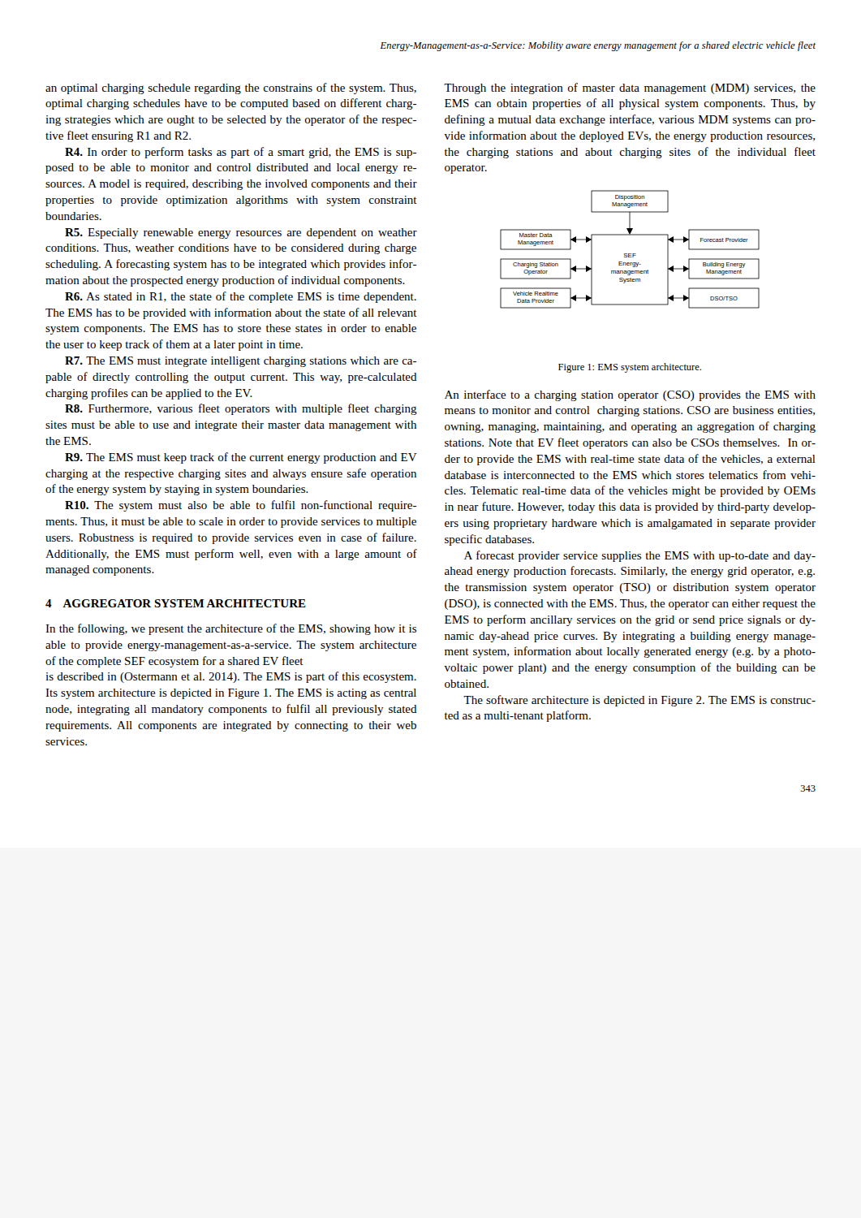Energy-Management-as-a-Service: Mobility aware energy management for a shared electric vehicle fleet
an optimal charging schedule regarding the constrains of the system. Thus, optimal charging schedules have to be computed based on different charging strategies which are ought to be selected by the operator of the respective fleet ensuring R1 and R2.
R4. In order to perform tasks as part of a smart grid, the EMS is supposed to be able to monitor and control distributed and local energy resources. A model is required, describing the involved components and their properties to provide optimization algorithms with system constraint boundaries.
R5. Especially renewable energy resources are dependent on weather conditions. Thus, weather conditions have to be considered during charge scheduling. A forecasting system has to be integrated which provides information about the prospected energy production of individual components.
R6. As stated in R1, the state of the complete EMS is time dependent. The EMS has to be provided with information about the state of all relevant system components. The EMS has to store these states in order to enable the user to keep track of them at a later point in time.
R7. The EMS must integrate intelligent charging stations which are capable of directly controlling the output current. This way, pre-calculated charging profiles can be applied to the EV.
R8. Furthermore, various fleet operators with multiple fleet charging sites must be able to use and integrate their master data management with the EMS.
R9. The EMS must keep track of the current energy production and EV charging at the respective charging sites and always ensure safe operation of the energy system by staying in system boundaries.
R10. The system must also be able to fulfil non-functional requirements. Thus, it must be able to scale in order to provide services to multiple users. Robustness is required to provide services even in case of failure. Additionally, the EMS must perform well, even with a large amount of managed components.
4 AGGREGATOR SYSTEM ARCHITECTURE
In the following, we present the architecture of the EMS, showing how it is able to provide energy-management-as-a-service. The system architecture of the complete SEF ecosystem for a shared EV fleet
is described in (Ostermann et al. 2014). The EMS is part of this ecosystem. Its system architecture is depicted in Figure 1. The EMS is acting as central node, integrating all mandatory components to fulfil all previously stated requirements. All components are integrated by connecting to their web services.
Through the integration of master data management (MDM) services, the EMS can obtain properties of all physical system components. Thus, by defining a mutual data exchange interface, various MDM systems can provide information about the deployed EVs, the energy production resources, the charging stations and about charging sites of the individual fleet operator.
Disposition Management SEF Energy- management System Master Data Management Charging Station Operator Vehicle Realtime Data Provider Forecast Provider Building Energy Management DSO/TSO
Figure 1: EMS system architecture.
An interface to a charging station operator (CSO) provides the EMS with means to monitor and control charging stations. CSO are business entities, owning, managing, maintaining, and operating an aggregation of charging stations. Note that EV fleet operators can also be CSOs themselves. In order to provide the EMS with real-time state data of the vehicles, a external database is interconnected to the EMS which stores telematics from vehicles. Telematic real-time data of the vehicles might be provided by OEMs in near future. However, today this data is provided by third-party developers using proprietary hardware which is amalgamated in separate provider specific databases.
A forecast provider service supplies the EMS with up-to-date and day-ahead energy production forecasts. Similarly, the energy grid operator, e.g. the transmission system operator (TSO) or distribution system operator (DSO), is connected with the EMS. Thus, the operator can either request the EMS to perform ancillary services on the grid or send price signals or dynamic day-ahead price curves. By integrating a building energy management system, information about locally generated energy (e.g. by a photovoltaic power plant) and the energy consumption of the building can be obtained.
The software architecture is depicted in Figure 2. The EMS is constructed as a multi-tenant platform.
343